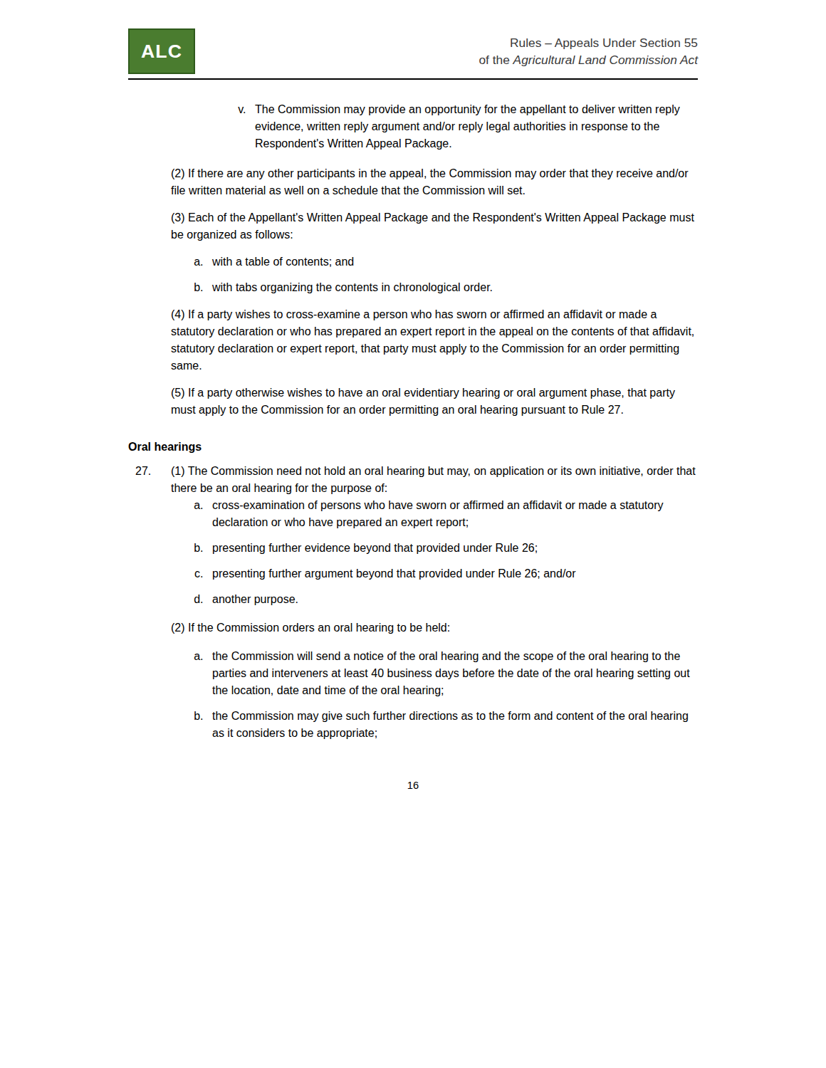ALC
Rules – Appeals Under Section 55
of the Agricultural Land Commission Act
The Commission may provide an opportunity for the appellant to deliver written reply evidence, written reply argument and/or reply legal authorities in response to the Respondent's Written Appeal Package.
(2) If there are any other participants in the appeal, the Commission may order that they receive and/or file written material as well on a schedule that the Commission will set.
(3) Each of the Appellant's Written Appeal Package and the Respondent's Written Appeal Package must be organized as follows:
with a table of contents; and
with tabs organizing the contents in chronological order.
(4) If a party wishes to cross-examine a person who has sworn or affirmed an affidavit or made a statutory declaration or who has prepared an expert report in the appeal on the contents of that affidavit, statutory declaration or expert report, that party must apply to the Commission for an order permitting same.
(5) If a party otherwise wishes to have an oral evidentiary hearing or oral argument phase, that party must apply to the Commission for an order permitting an oral hearing pursuant to Rule 27.
Oral hearings
27.(1) The Commission need not hold an oral hearing but may, on application or its own initiative, order that there be an oral hearing for the purpose of:
cross-examination of persons who have sworn or affirmed an affidavit or made a statutory declaration or who have prepared an expert report;
presenting further evidence beyond that provided under Rule 26;
presenting further argument beyond that provided under Rule 26; and/or
another purpose.
(2) If the Commission orders an oral hearing to be held:
the Commission will send a notice of the oral hearing and the scope of the oral hearing to the parties and interveners at least 40 business days before the date of the oral hearing setting out the location, date and time of the oral hearing;
the Commission may give such further directions as to the form and content of the oral hearing as it considers to be appropriate;
16